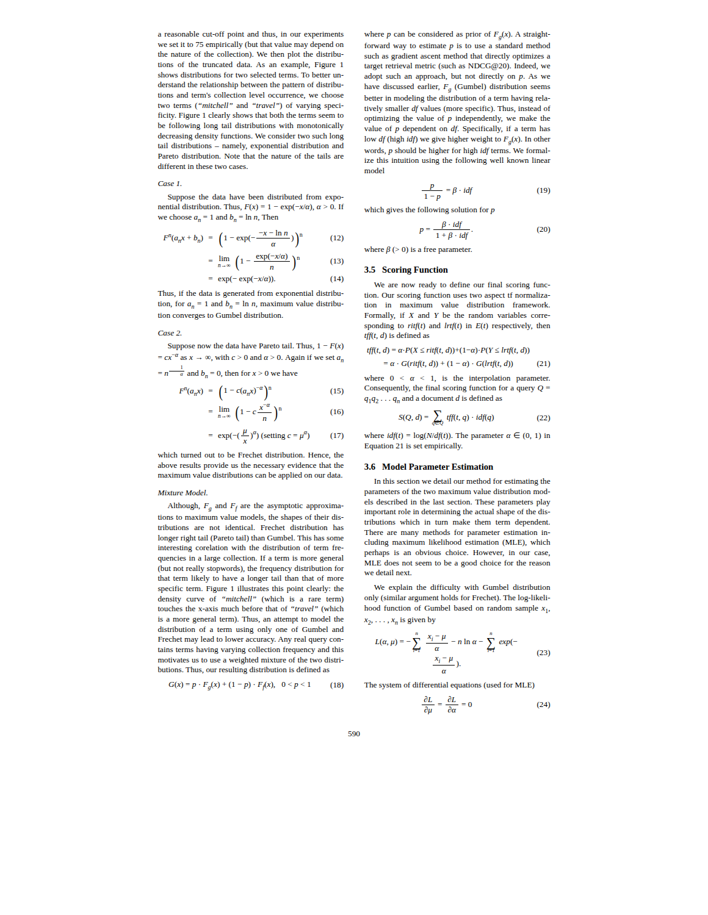a reasonable cut-off point and thus, in our experiments we set it to 75 empirically (but that value may depend on the nature of the collection). We then plot the distributions of the truncated data. As an example, Figure 1 shows distributions for two selected terms. To better understand the relationship between the pattern of distributions and term's collection level occurrence, we choose two terms (“mitchell” and “travel”) of varying specificity. Figure 1 clearly shows that both the terms seem to be following long tail distributions with monotonically decreasing density functions. We consider two such long tail distributions – namely, exponential distribution and Pareto distribution. Note that the nature of the tails are different in these two cases.
Case 1.
Suppose the data have been distributed from exponential distribution. Thus, F(x) = 1 − exp(−x/α), α > 0. If we choose an = 1 and bn = ln n, Then
Fn(anx + bn) = (1 − exp(−−x − ln n α)) n (12)
= lim n→∞ (1 − exp(−x/α) n) n (13)
= exp(− exp(−x/α)). (14)
Thus, if the data is generated from exponential distribution, for an = 1 and bn = ln n, maximum value distribution converges to Gumbel distribution.
Case 2.
Suppose now the data have Pareto tail. Thus, 1 − F(x) = cx−α as x → ∞, with c > 0 and α > 0. Again if we set an = n 1 α and bn = 0, then for x > 0 we have
Fn(anx) = (1 − c(anx)−α) n (15)
= lim n→∞ (1 − cx−α n) n (16)
= exp(−(μx)α) (setting c = μα) (17)
which turned out to be Frechet distribution. Hence, the above results provide us the necessary evidence that the maximum value distributions can be applied on our data.
Mixture Model.
Although, Fg and Ff are the asymptotic approximations to maximum value models, the shapes of their distributions are not identical. Frechet distribution has longer right tail (Pareto tail) than Gumbel. This has some interesting corelation with the distribution of term frequencies in a large collection. If a term is more general (but not really stopwords), the frequency distribution for that term likely to have a longer tail than that of more specific term. Figure 1 illustrates this point clearly: the density curve of “mitchell” (which is a rare term) touches the x-axis much before that of “travel” (which is a more general term). Thus, an attempt to model the distribution of a term using only one of Gumbel and Frechet may lead to lower accuracy. Any real query contains terms having varying collection frequency and this motivates us to use a weighted mixture of the two distributions. Thus, our resulting distribution is defined as
G(x) = p · Fg(x) + (1 − p) · Ff(x), 0 < p < 1 (18)
where p can be considered as prior of Fg(x). A straightforward way to estimate p is to use a standard method such as gradient ascent method that directly optimizes a target retrieval metric (such as NDCG@20). Indeed, we adopt such an approach, but not directly on p. As we have discussed earlier, Fg (Gumbel) distribution seems better in modeling the distribution of a term having relatively smaller df values (more specific). Thus, instead of optimizing the value of p independently, we make the value of p dependent on df. Specifically, if a term has low df (high idf) we give higher weight to Fg(x). In other words, p should be higher for high idf terms. We formalize this intuition using the following well known linear model
p 1 − p = β · idf (19)
which gives the following solution for p
p = β · idf 1 + β · idf. (20)
where β (> 0) is a free parameter.
3.5 Scoring Function
We are now ready to define our final scoring function. Our scoring function uses two aspect tf normalization in maximum value distribution framework. Formally, if X and Y be the random variables corresponding to ritf(t) and lrtf(t) in E(t) respectively, then tff(t, d) is defined as
tff(t, d) = α·P(X ≤ ritf(t, d))+(1−α)·P(Y ≤ lrtf(t, d))
= α · G(ritf(t, d)) + (1 − α) · G(lrtf(t, d)) (21)
where 0 < α < 1, is the interpolation parameter. Consequently, the final scoring function for a query Q = q 1 q 2 . . . qn and a document d is defined as
S(Q, d) = ∑q∈Q tff(t, q) · idf(q) (22)
where idf(t) = log(N/df(t)). The parameter α ∈ (0, 1) in Equation 21 is set empirically.
3.6 Model Parameter Estimation
In this section we detail our method for estimating the parameters of the two maximum value distribution models described in the last section. These parameters play important role in determining the actual shape of the distributions which in turn make them term dependent. There are many methods for parameter estimation including maximum likelihood estimation (MLE), which perhaps is an obvious choice. However, in our case, MLE does not seem to be a good choice for the reason we detail next.
We explain the difficulty with Gumbel distribution only (similar argument holds for Frechet). The log-likelihood function of Gumbel based on random sample x 1, x 2, . . . , xn is given by
L(α, μ) = −n∑i=1 xi − μ α − n ln α − n∑i=1 exp(−xi − μ α). (23)
The system of differential equations (used for MLE)
∂L∂μ = ∂L∂α = 0 (24)
590